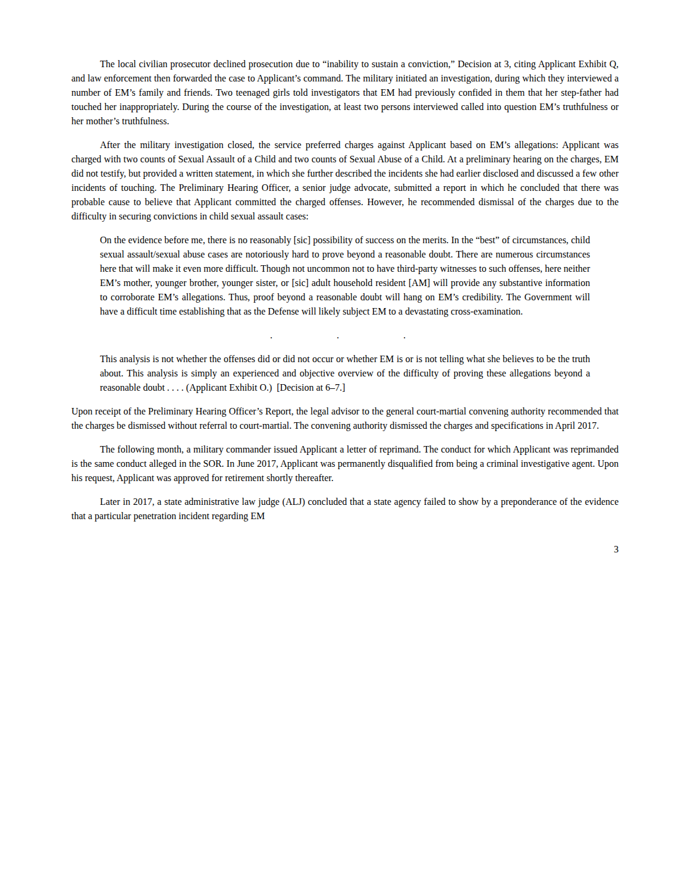The local civilian prosecutor declined prosecution due to “inability to sustain a conviction,” Decision at 3, citing Applicant Exhibit Q, and law enforcement then forwarded the case to Applicant’s command. The military initiated an investigation, during which they interviewed a number of EM’s family and friends. Two teenaged girls told investigators that EM had previously confided in them that her step-father had touched her inappropriately. During the course of the investigation, at least two persons interviewed called into question EM’s truthfulness or her mother’s truthfulness.
After the military investigation closed, the service preferred charges against Applicant based on EM’s allegations: Applicant was charged with two counts of Sexual Assault of a Child and two counts of Sexual Abuse of a Child. At a preliminary hearing on the charges, EM did not testify, but provided a written statement, in which she further described the incidents she had earlier disclosed and discussed a few other incidents of touching. The Preliminary Hearing Officer, a senior judge advocate, submitted a report in which he concluded that there was probable cause to believe that Applicant committed the charged offenses. However, he recommended dismissal of the charges due to the difficulty in securing convictions in child sexual assault cases:
On the evidence before me, there is no reasonably [sic] possibility of success on the merits. In the “best” of circumstances, child sexual assault/sexual abuse cases are notoriously hard to prove beyond a reasonable doubt. There are numerous circumstances here that will make it even more difficult. Though not uncommon not to have third-party witnesses to such offenses, here neither EM’s mother, younger brother, younger sister, or [sic] adult household resident [AM] will provide any substantive information to corroborate EM’s allegations. Thus, proof beyond a reasonable doubt will hang on EM’s credibility. The Government will have a difficult time establishing that as the Defense will likely subject EM to a devastating cross-examination.
. . .
This analysis is not whether the offenses did or did not occur or whether EM is or is not telling what she believes to be the truth about. This analysis is simply an experienced and objective overview of the difficulty of proving these allegations beyond a reasonable doubt . . . . (Applicant Exhibit O.) [Decision at 6–7.]
Upon receipt of the Preliminary Hearing Officer’s Report, the legal advisor to the general court-martial convening authority recommended that the charges be dismissed without referral to court-martial. The convening authority dismissed the charges and specifications in April 2017.
The following month, a military commander issued Applicant a letter of reprimand. The conduct for which Applicant was reprimanded is the same conduct alleged in the SOR. In June 2017, Applicant was permanently disqualified from being a criminal investigative agent. Upon his request, Applicant was approved for retirement shortly thereafter.
Later in 2017, a state administrative law judge (ALJ) concluded that a state agency failed to show by a preponderance of the evidence that a particular penetration incident regarding EM
3